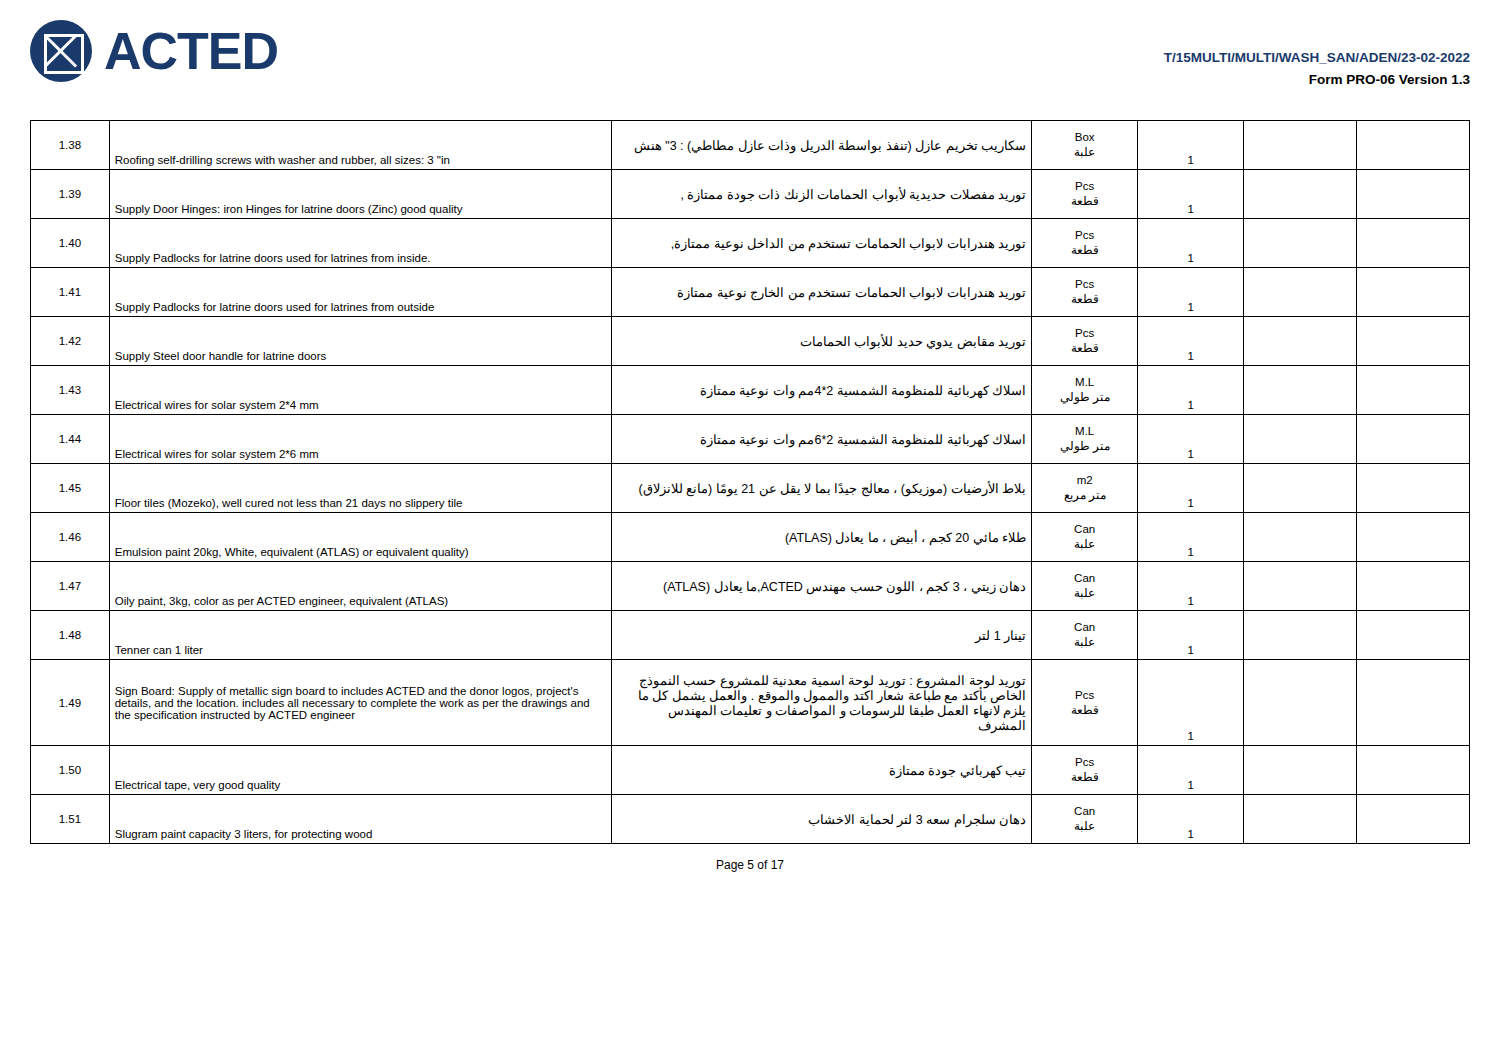ACTED
T/15MULTI/MULTI/WASH_SAN/ADEN/23-02-2022
Form PRO-06 Version 1.3
| 1.38 | Roofing self-drilling screws with washer and rubber, all sizes: 3 "in | سكاريب تخريم عازل (تنفذ بواسطة الدريل وذات عازل مطاطي) : 3" هنش | Box علبة | 1 | | |
| 1.39 | Supply Door Hinges: iron Hinges for latrine doors (Zinc) good quality | توريد مفصلات حديدية لأبواب الحمامات الزنك ذات جودة ممتازة , | Pcs قطعة | 1 | | |
| 1.40 | Supply Padlocks for latrine doors used for latrines from inside. | توريد هندرابات لابواب الحمامات تستخدم من الداخل نوعية ممتازة, | Pcs قطعة | 1 | | |
| 1.41 | Supply Padlocks for latrine doors used for latrines from outside | توريد هندرابات لابواب الحمامات تستخدم من الخارج نوعية ممتازة | Pcs قطعة | 1 | | |
| 1.42 | Supply Steel door handle for latrine doors | توريد مقابض يدوي حديد للأبواب الحمامات | Pcs قطعة | 1 | | |
| 1.43 | Electrical wires for solar system 2*4 mm | اسلاك كهربائية للمنظومة الشمسية 2*4مم وات نوعية ممتازة | M.L متر طولي | 1 | | |
| 1.44 | Electrical wires for solar system 2*6 mm | اسلاك كهربائية للمنظومة الشمسية 2*6مم وات نوعية ممتازة | M.L متر طولي | 1 | | |
| 1.45 | Floor tiles (Mozeko), well cured not less than 21 days no slippery tile | بلاط الأرضيات (موزيكو) ، معالج جيدًا بما لا يقل عن 21 يومًا (مانع للانزلاق) | m2 متر مربع | 1 | | |
| 1.46 | Emulsion paint 20kg, White, equivalent (ATLAS) or equivalent quality) | طلاء مائي 20 كجم ، أبيض ، ما يعادل (ATLAS) | Can علبة | 1 | | |
| 1.47 | Oily paint, 3kg, color as per ACTED engineer, equivalent (ATLAS) | دهان زيتي ، 3 كجم ، اللون حسب مهندس ACTED,ما يعادل (ATLAS) | Can علبة | 1 | | |
| 1.48 | Tenner can 1 liter | تينار 1 لتر | Can علبة | 1 | | |
| 1.49 | Sign Board: Supply of metallic sign board to includes ACTED and the donor logos, project's details, and the location. includes all necessary to complete the work as per the drawings and the specification instructed by ACTED engineer | توريد لوحة المشروع : توريد لوحة اسمية معدنية للمشروع حسب النموذج الخاص بأكتد مع طباعة شعار اكتد والممول والموقع . والعمل يشمل كل ما يلزم لانهاء العمل طبقا للرسومات و المواصفات و تعليمات المهندس المشرف | Pcs قطعة | 1 | | |
| 1.50 | Electrical tape, very good quality | تيب كهربائي جودة ممتازة | Pcs قطعة | 1 | | |
| 1.51 | Slugram paint capacity 3 liters, for protecting wood | دهان سلجرام سعه 3 لتر لحماية الاخشاب | Can علبة | 1 | | |
Page 5 of 17